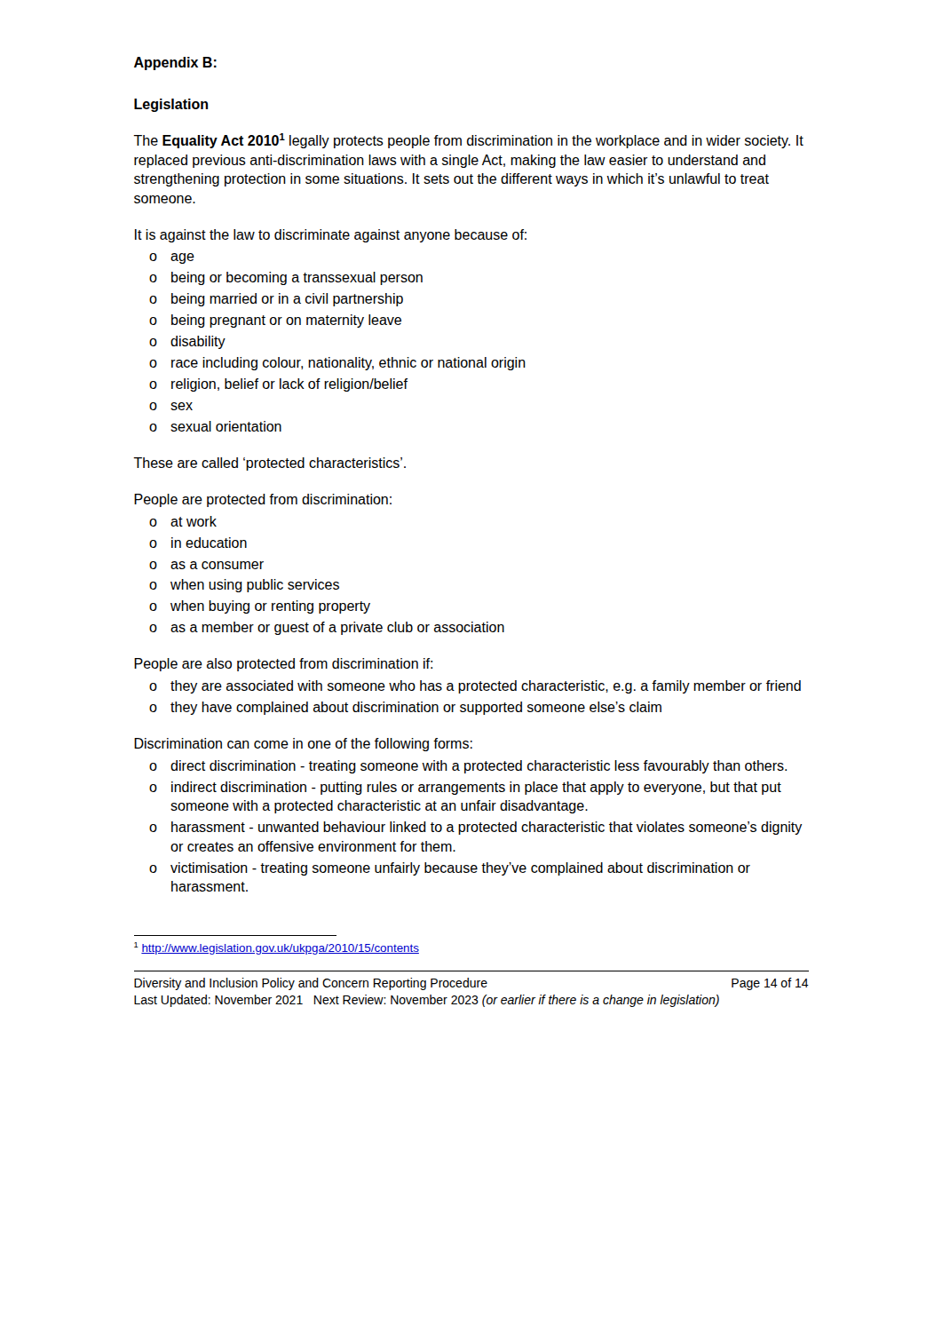Appendix B:
Legislation
The Equality Act 20101 legally protects people from discrimination in the workplace and in wider society. It replaced previous anti-discrimination laws with a single Act, making the law easier to understand and strengthening protection in some situations. It sets out the different ways in which it’s unlawful to treat someone.
It is against the law to discriminate against anyone because of:
age
being or becoming a transsexual person
being married or in a civil partnership
being pregnant or on maternity leave
disability
race including colour, nationality, ethnic or national origin
religion, belief or lack of religion/belief
sex
sexual orientation
These are called ‘protected characteristics’.
People are protected from discrimination:
at work
in education
as a consumer
when using public services
when buying or renting property
as a member or guest of a private club or association
People are also protected from discrimination if:
they are associated with someone who has a protected characteristic, e.g. a family member or friend
they have complained about discrimination or supported someone else’s claim
Discrimination can come in one of the following forms:
direct discrimination - treating someone with a protected characteristic less favourably than others.
indirect discrimination - putting rules or arrangements in place that apply to everyone, but that put someone with a protected characteristic at an unfair disadvantage.
harassment - unwanted behaviour linked to a protected characteristic that violates someone’s dignity or creates an offensive environment for them.
victimisation - treating someone unfairly because they’ve complained about discrimination or harassment.
1 http://www.legislation.gov.uk/ukpga/2010/15/contents
Diversity and Inclusion Policy and Concern Reporting Procedure
Last Updated: November 2021 Next Review: November 2023 (or earlier if there is a change in legislation)
Page 14 of 14